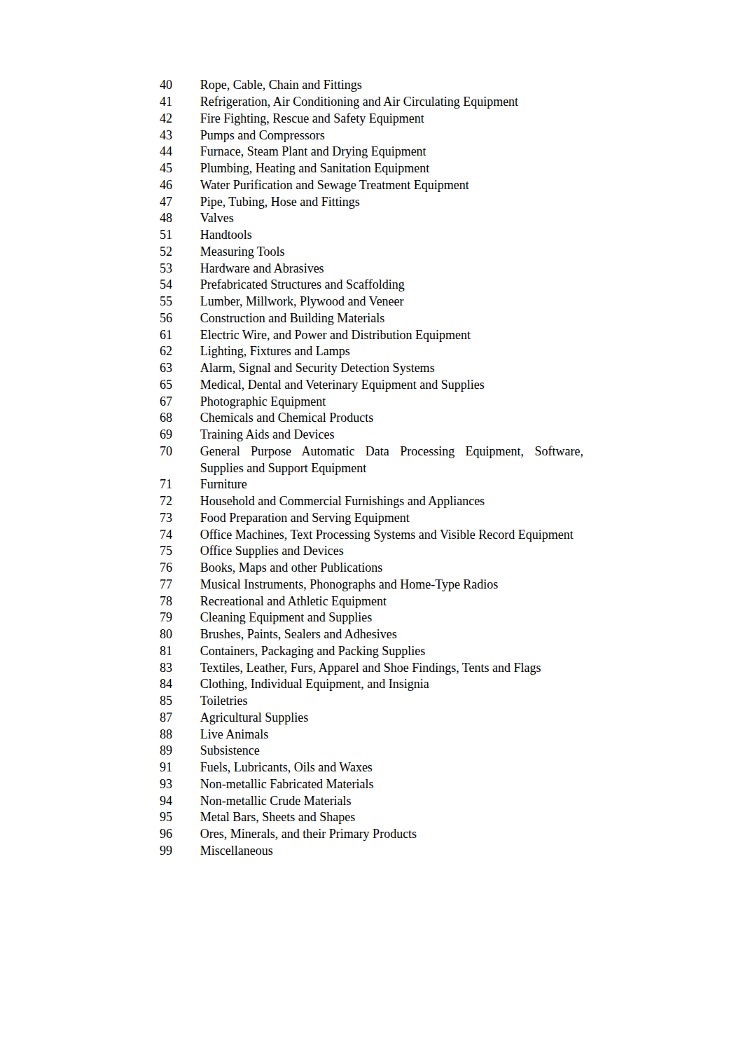40
Rope, Cable, Chain and Fittings
41
Refrigeration, Air Conditioning and Air Circulating Equipment
42
Fire Fighting, Rescue and Safety Equipment
43
Pumps and Compressors
44
Furnace, Steam Plant and Drying Equipment
45
Plumbing, Heating and Sanitation Equipment
46
Water Purification and Sewage Treatment Equipment
47
Pipe, Tubing, Hose and Fittings
48
Valves
51
Handtools
52
Measuring Tools
53
Hardware and Abrasives
54
Prefabricated Structures and Scaffolding
55
Lumber, Millwork, Plywood and Veneer
56
Construction and Building Materials
61
Electric Wire, and Power and Distribution Equipment
62
Lighting, Fixtures and Lamps
63
Alarm, Signal and Security Detection Systems
65
Medical, Dental and Veterinary Equipment and Supplies
67
Photographic Equipment
68
Chemicals and Chemical Products
69
Training Aids and Devices
70
General Purpose Automatic Data Processing Equipment, Software, Supplies and Support Equipment
71
Furniture
72
Household and Commercial Furnishings and Appliances
73
Food Preparation and Serving Equipment
74
Office Machines, Text Processing Systems and Visible Record Equipment
75
Office Supplies and Devices
76
Books, Maps and other Publications
77
Musical Instruments, Phonographs and Home-Type Radios
78
Recreational and Athletic Equipment
79
Cleaning Equipment and Supplies
80
Brushes, Paints, Sealers and Adhesives
81
Containers, Packaging and Packing Supplies
83
Textiles, Leather, Furs, Apparel and Shoe Findings, Tents and Flags
84
Clothing, Individual Equipment, and Insignia
85
Toiletries
87
Agricultural Supplies
88
Live Animals
89
Subsistence
91
Fuels, Lubricants, Oils and Waxes
93
Non-metallic Fabricated Materials
94
Non-metallic Crude Materials
95
Metal Bars, Sheets and Shapes
96
Ores, Minerals, and their Primary Products
99
Miscellaneous